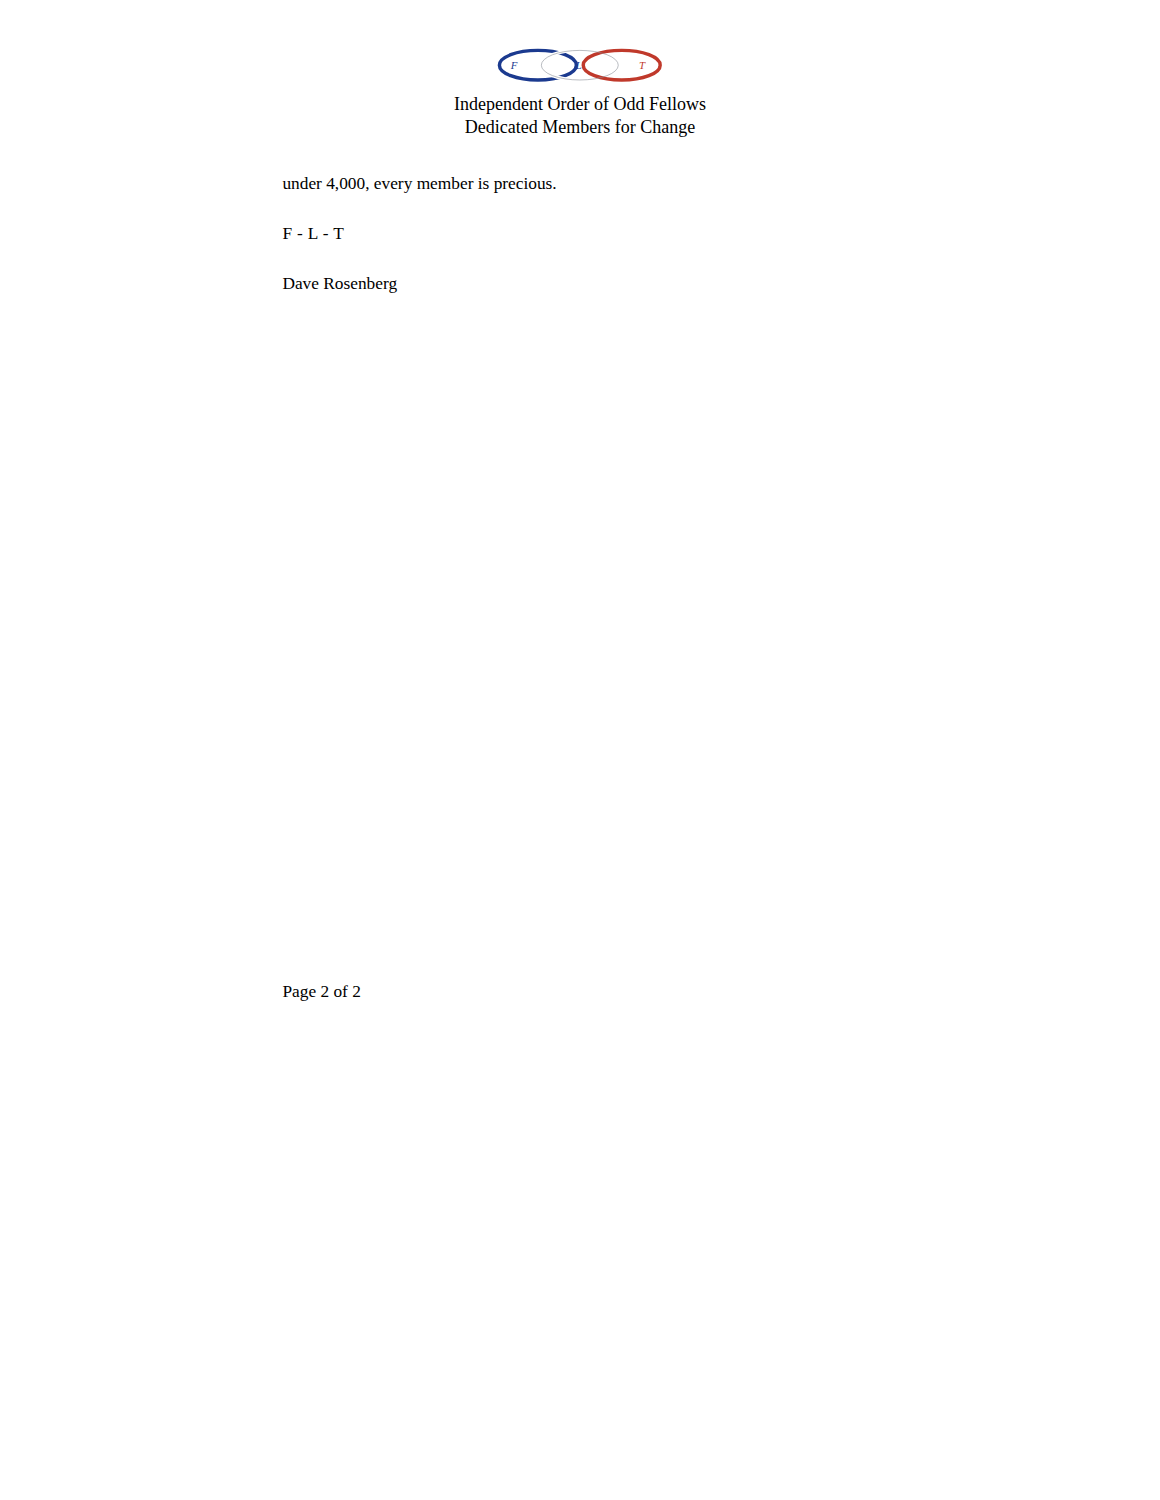F L T
Independent Order of Odd Fellows
Dedicated Members for Change
under 4,000, every member is precious.
F - L - T
Dave Rosenberg
Page 2 of 2